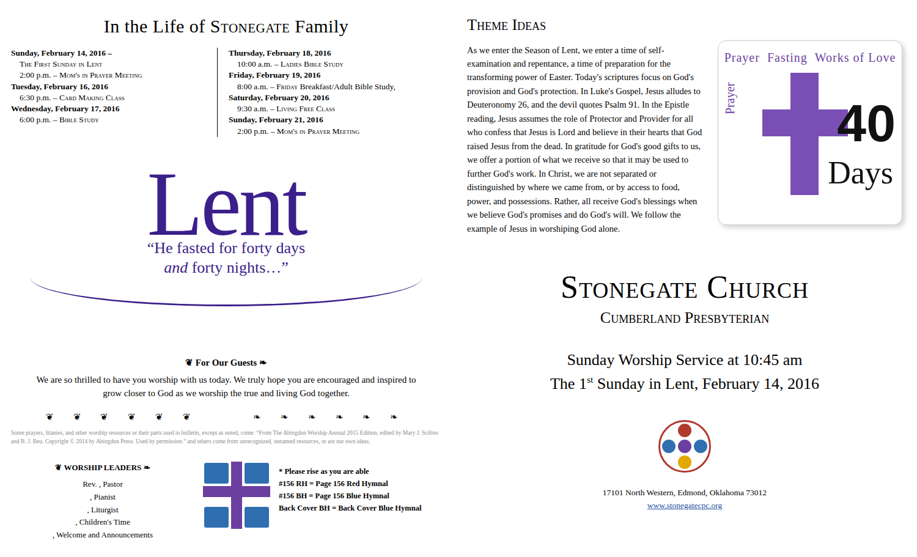In the Life of Stonegate Family
Sunday, February 14, 2016 –
The First Sunday in Lent
2:00 p.m. – Mom's in Prayer Meeting
Tuesday, February 16, 2016
6:30 p.m. – Card Making Class
Wednesday, February 17, 2016
6:00 p.m. – Bible Study
Thursday, February 18, 2016
10:00 a.m. – Ladies Bible Study
Friday, February 19, 2016
8:00 a.m. – Friday Breakfast/Adult Bible Study,
Saturday, February 20, 2016
9:30 a.m. – Living Free Class
Sunday, February 21, 2016
2:00 p.m. – Mom's in Prayer Meeting
Lent
“He fasted for forty days
and forty nights…”
❦ For Our Guests ❧
We are so thrilled to have you worship with us today. We truly hope you are encouraged and inspired to grow closer to God as we worship the true and living God together.
❦ ❦ ❦ ❦ ❦ ❦ ❧ ❧ ❧ ❧ ❧ ❧
Some prayers, litanies, and other worship resources or their parts used in bulletin, except as noted, come: “From The Abingdon Worship Annual 2015 Edition, edited by Mary J. Scifres and B. J. Beu. Copyright © 2014 by Abingdon Press. Used by permission.” and others come from unrecognized, unnamed resources, or are our own ideas.
❦ WORSHIP LEADERS ❧
Rev. , Pastor
, Pianist
, Liturgist
, Children's Time
, Welcome and Announcements
* Please rise as you are able
#156 RH = Page 156 Red Hymnal
#156 BH = Page 156 Blue Hymnal
Back Cover BH = Back Cover Blue Hymnal
Theme Ideas
Prayer Fasting Works of Love
Prayer
40
Days
As we enter the Season of Lent, we enter a time of self-examination and repentance, a time of preparation for the transforming power of Easter. Today's scriptures focus on God's provision and God's protection. In Luke's Gospel, Jesus alludes to Deuteronomy 26, and the devil quotes Psalm 91. In the Epistle reading, Jesus assumes the role of Protector and Provider for all who confess that Jesus is Lord and believe in their hearts that God raised Jesus from the dead. In gratitude for God's good gifts to us, we offer a portion of what we receive so that it may be used to further God's work. In Christ, we are not separated or distinguished by where we came from, or by access to food, power, and possessions. Rather, all receive God's blessings when we believe God's promises and do God's will. We follow the example of Jesus in worshiping God alone.
Stonegate Church
Cumberland Presbyterian
Sunday Worship Service at 10:45 am
The 1st Sunday in Lent, February 14, 2016
17101 North Western, Edmond, Oklahoma 73012
www.stonegatecpc.org